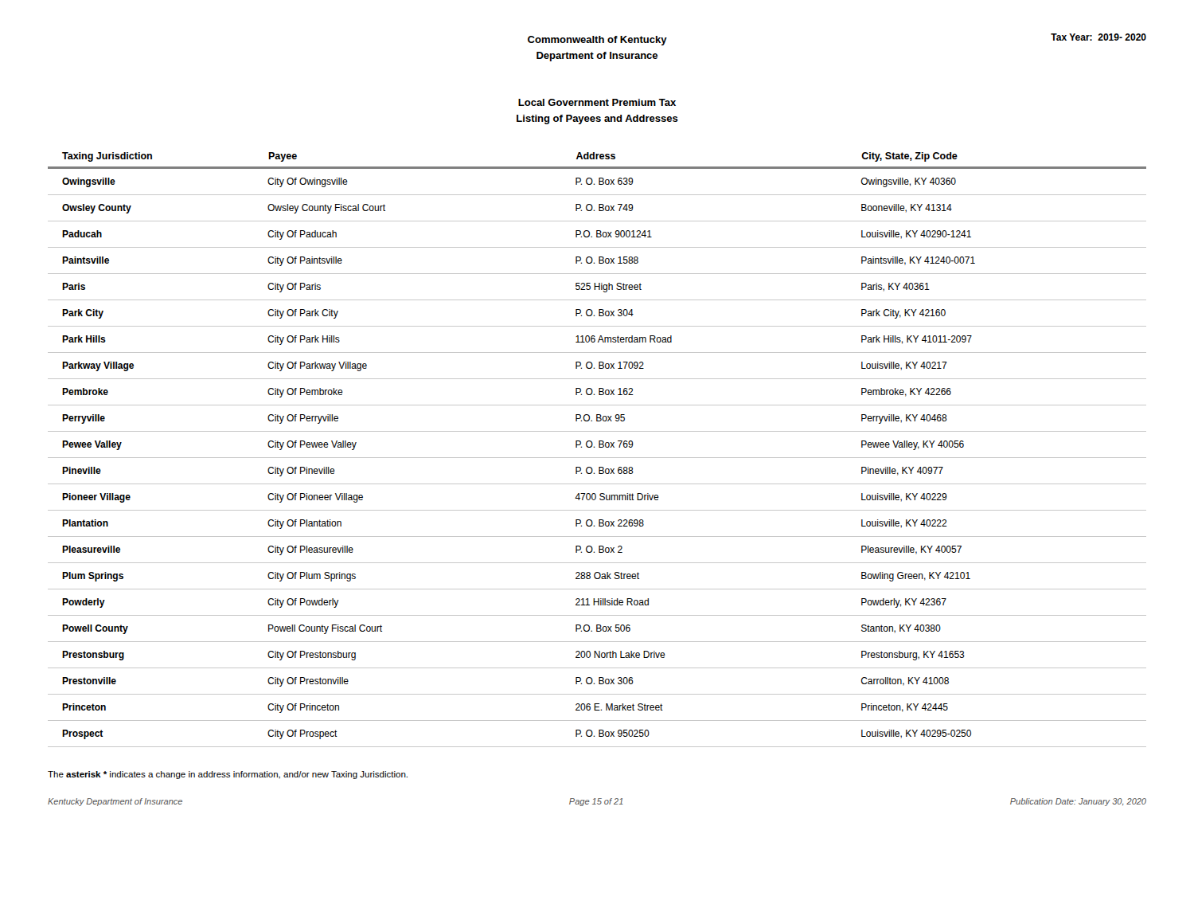Tax Year: 2019- 2020
Commonwealth of Kentucky
Department of Insurance
Local Government Premium Tax
Listing of Payees and Addresses
| Taxing Jurisdiction | Payee | Address | City, State, Zip Code |
| --- | --- | --- | --- |
| Owingsville | City Of Owingsville | P. O. Box 639 | Owingsville, KY 40360 |
| Owsley County | Owsley County Fiscal Court | P. O. Box 749 | Booneville, KY 41314 |
| Paducah | City Of Paducah | P.O. Box 9001241 | Louisville, KY 40290-1241 |
| Paintsville | City Of Paintsville | P. O. Box 1588 | Paintsville, KY 41240-0071 |
| Paris | City Of Paris | 525 High Street | Paris, KY 40361 |
| Park City | City Of Park City | P. O. Box 304 | Park City, KY 42160 |
| Park Hills | City Of Park Hills | 1106 Amsterdam Road | Park Hills, KY 41011-2097 |
| Parkway Village | City Of Parkway Village | P. O. Box 17092 | Louisville, KY 40217 |
| Pembroke | City Of Pembroke | P. O. Box 162 | Pembroke, KY 42266 |
| Perryville | City Of Perryville | P.O. Box 95 | Perryville, KY 40468 |
| Pewee Valley | City Of Pewee Valley | P. O. Box 769 | Pewee Valley, KY 40056 |
| Pineville | City Of Pineville | P. O. Box 688 | Pineville, KY 40977 |
| Pioneer Village | City Of Pioneer Village | 4700 Summitt Drive | Louisville, KY 40229 |
| Plantation | City Of Plantation | P. O. Box 22698 | Louisville, KY 40222 |
| Pleasureville | City Of Pleasureville | P. O. Box 2 | Pleasureville, KY 40057 |
| Plum Springs | City Of Plum Springs | 288 Oak Street | Bowling Green, KY 42101 |
| Powderly | City Of Powderly | 211 Hillside Road | Powderly, KY 42367 |
| Powell County | Powell County Fiscal Court | P.O. Box 506 | Stanton, KY 40380 |
| Prestonsburg | City Of Prestonsburg | 200 North Lake Drive | Prestonsburg, KY 41653 |
| Prestonville | City Of Prestonville | P. O. Box 306 | Carrollton, KY 41008 |
| Princeton | City Of Princeton | 206 E. Market Street | Princeton, KY 42445 |
| Prospect | City Of Prospect | P. O. Box 950250 | Louisville, KY 40295-0250 |
The asterisk * indicates a change in address information, and/or new Taxing Jurisdiction.
Kentucky Department of Insurance
Page 15 of 21
Publication Date: January 30, 2020